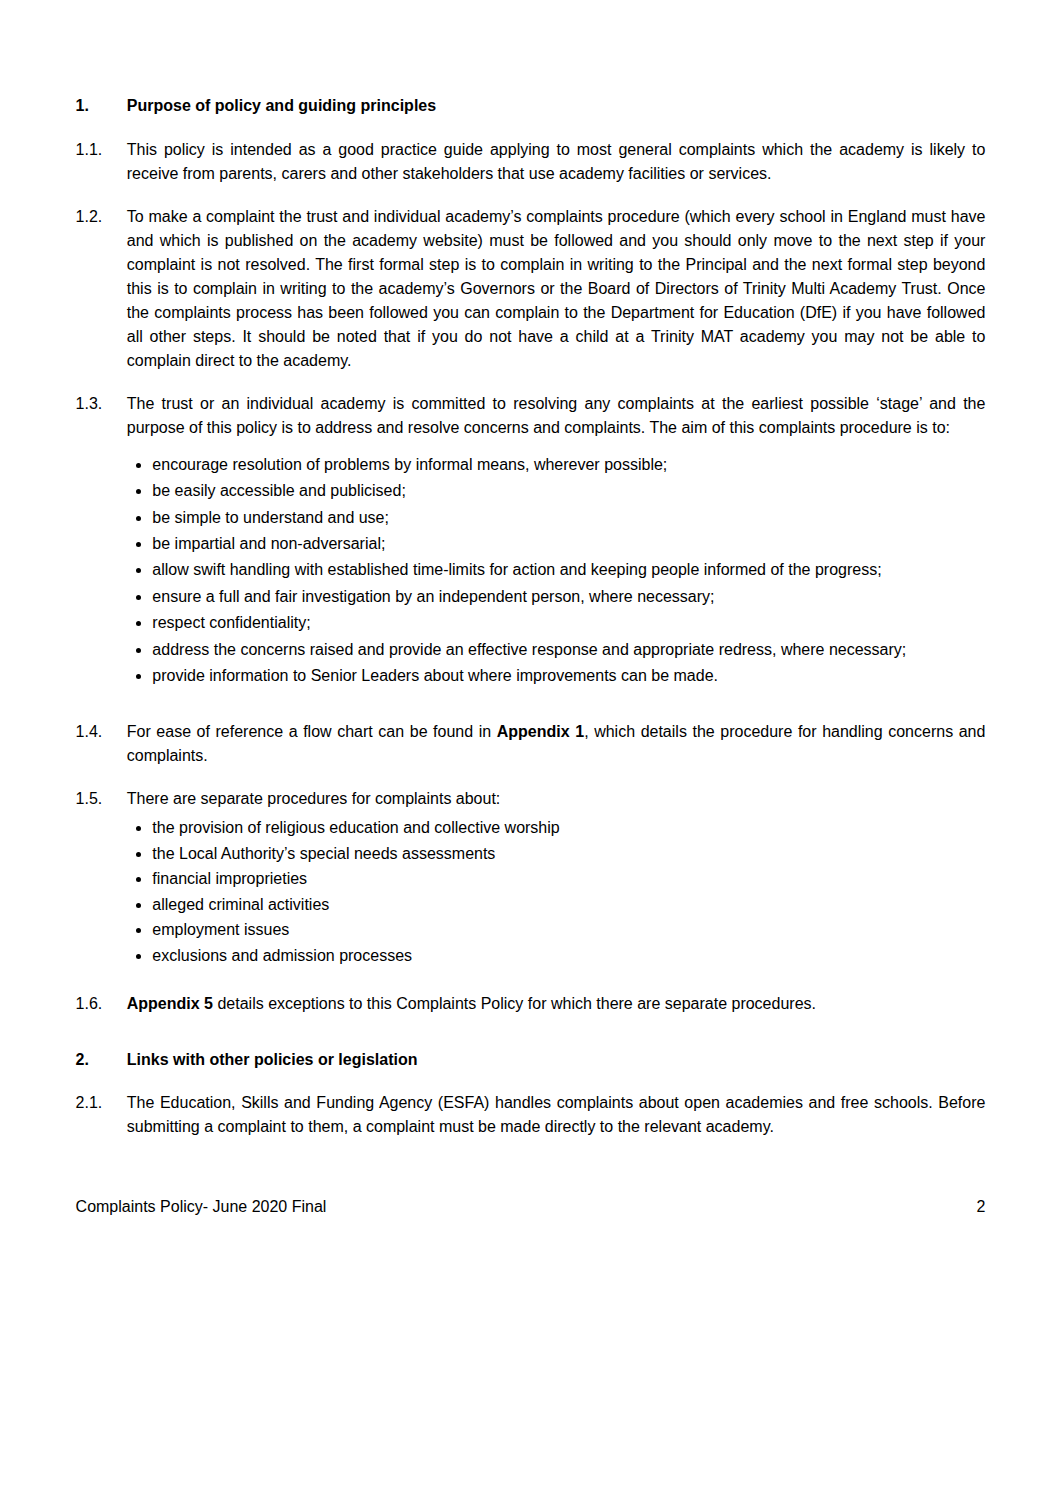1.
Purpose of policy and guiding principles
1.1.
This policy is intended as a good practice guide applying to most general complaints which the academy is likely to receive from parents, carers and other stakeholders that use academy facilities or services.
1.2.
To make a complaint the trust and individual academy’s complaints procedure (which every school in England must have and which is published on the academy website) must be followed and you should only move to the next step if your complaint is not resolved. The first formal step is to complain in writing to the Principal and the next formal step beyond this is to complain in writing to the academy’s Governors or the Board of Directors of Trinity Multi Academy Trust. Once the complaints process has been followed you can complain to the Department for Education (DfE) if you have followed all other steps. It should be noted that if you do not have a child at a Trinity MAT academy you may not be able to complain direct to the academy.
1.3.
The trust or an individual academy is committed to resolving any complaints at the earliest possible ‘stage’ and the purpose of this policy is to address and resolve concerns and complaints. The aim of this complaints procedure is to:
encourage resolution of problems by informal means, wherever possible;
be easily accessible and publicised;
be simple to understand and use;
be impartial and non-adversarial;
allow swift handling with established time-limits for action and keeping people informed of the progress;
ensure a full and fair investigation by an independent person, where necessary;
respect confidentiality;
address the concerns raised and provide an effective response and appropriate redress, where necessary;
provide information to Senior Leaders about where improvements can be made.
1.4.
For ease of reference a flow chart can be found in Appendix 1, which details the procedure for handling concerns and complaints.
1.5.
There are separate procedures for complaints about:
the provision of religious education and collective worship
the Local Authority’s special needs assessments
financial improprieties
alleged criminal activities
employment issues
exclusions and admission processes
1.6.
Appendix 5 details exceptions to this Complaints Policy for which there are separate procedures.
2.
Links with other policies or legislation
2.1.
The Education, Skills and Funding Agency (ESFA) handles complaints about open academies and free schools. Before submitting a complaint to them, a complaint must be made directly to the relevant academy.
Complaints Policy- June 2020 Final
2